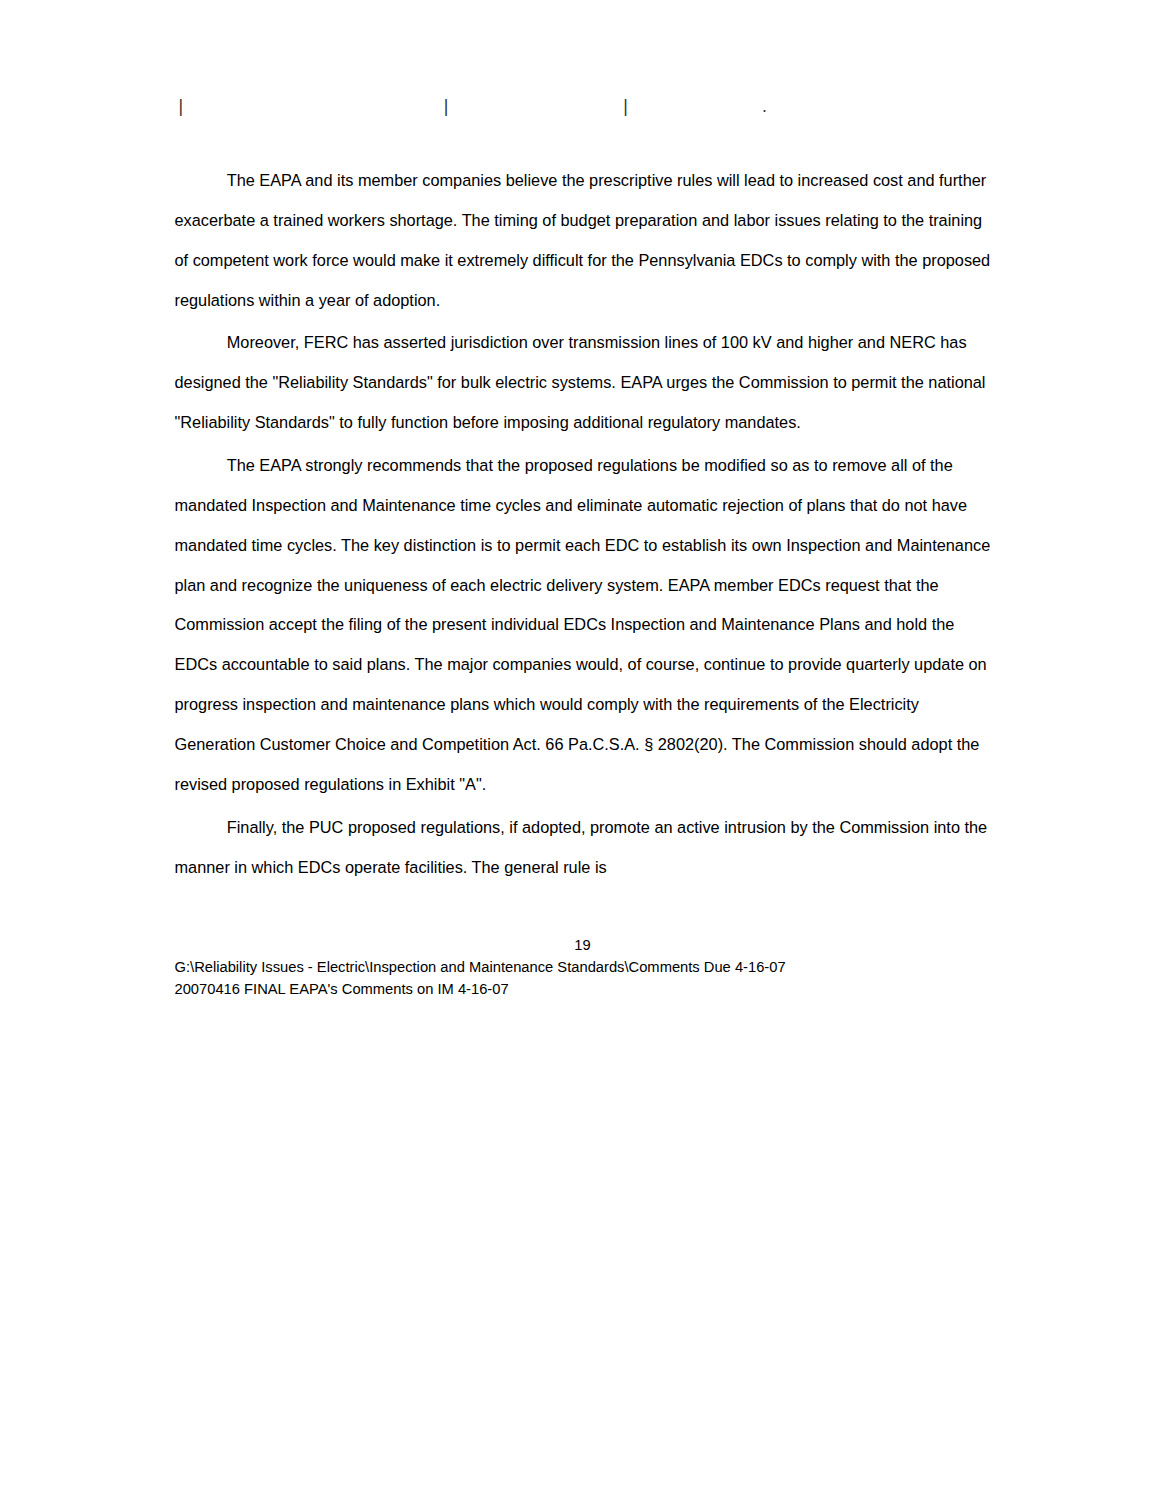| | | .
The EAPA and its member companies believe the prescriptive rules will lead to increased cost and further exacerbate a trained workers shortage. The timing of budget preparation and labor issues relating to the training of competent work force would make it extremely difficult for the Pennsylvania EDCs to comply with the proposed regulations within a year of adoption.
Moreover, FERC has asserted jurisdiction over transmission lines of 100 kV and higher and NERC has designed the "Reliability Standards" for bulk electric systems. EAPA urges the Commission to permit the national "Reliability Standards" to fully function before imposing additional regulatory mandates.
The EAPA strongly recommends that the proposed regulations be modified so as to remove all of the mandated Inspection and Maintenance time cycles and eliminate automatic rejection of plans that do not have mandated time cycles. The key distinction is to permit each EDC to establish its own Inspection and Maintenance plan and recognize the uniqueness of each electric delivery system. EAPA member EDCs request that the Commission accept the filing of the present individual EDCs Inspection and Maintenance Plans and hold the EDCs accountable to said plans. The major companies would, of course, continue to provide quarterly update on progress inspection and maintenance plans which would comply with the requirements of the Electricity Generation Customer Choice and Competition Act. 66 Pa.C.S.A. § 2802(20). The Commission should adopt the revised proposed regulations in Exhibit "A".
Finally, the PUC proposed regulations, if adopted, promote an active intrusion by the Commission into the manner in which EDCs operate facilities. The general rule is
19
G:\Reliability Issues - Electric\Inspection and Maintenance Standards\Comments Due 4-16-07
20070416 FINAL EAPA's Comments on IM 4-16-07